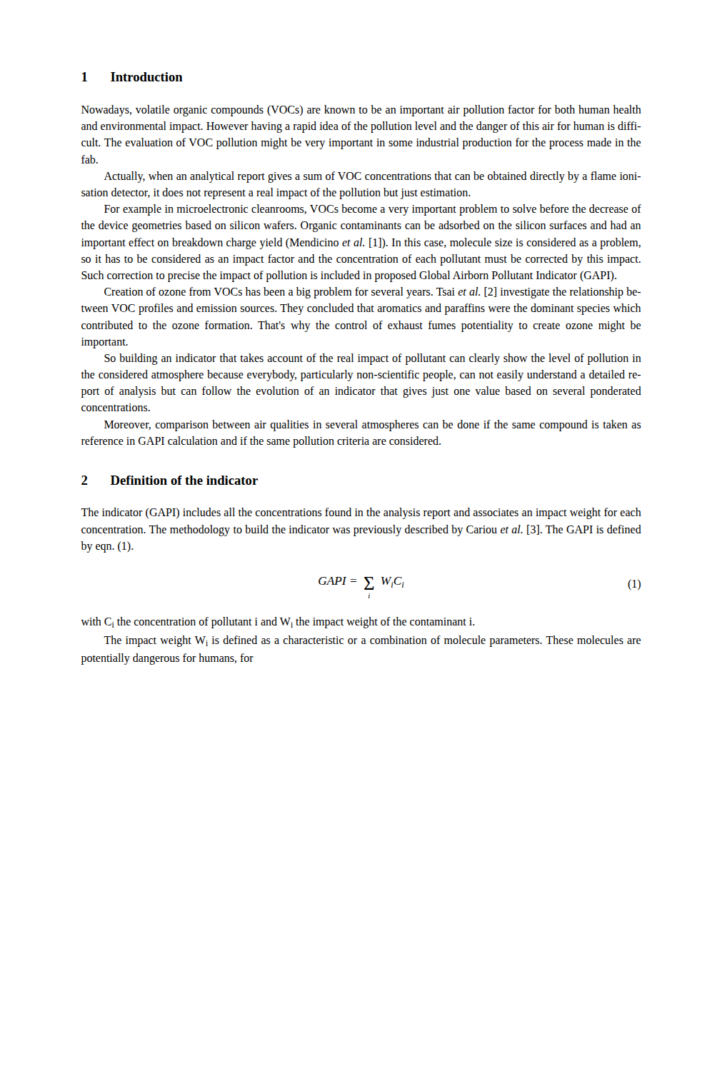1 Introduction
Nowadays, volatile organic compounds (VOCs) are known to be an important air pollution factor for both human health and environmental impact. However having a rapid idea of the pollution level and the danger of this air for human is difficult. The evaluation of VOC pollution might be very important in some industrial production for the process made in the fab.
Actually, when an analytical report gives a sum of VOC concentrations that can be obtained directly by a flame ionisation detector, it does not represent a real impact of the pollution but just estimation.
For example in microelectronic cleanrooms, VOCs become a very important problem to solve before the decrease of the device geometries based on silicon wafers. Organic contaminants can be adsorbed on the silicon surfaces and had an important effect on breakdown charge yield (Mendicino et al. [1]). In this case, molecule size is considered as a problem, so it has to be considered as an impact factor and the concentration of each pollutant must be corrected by this impact. Such correction to precise the impact of pollution is included in proposed Global Airborn Pollutant Indicator (GAPI).
Creation of ozone from VOCs has been a big problem for several years. Tsai et al. [2] investigate the relationship between VOC profiles and emission sources. They concluded that aromatics and paraffins were the dominant species which contributed to the ozone formation. That's why the control of exhaust fumes potentiality to create ozone might be important.
So building an indicator that takes account of the real impact of pollutant can clearly show the level of pollution in the considered atmosphere because everybody, particularly non-scientific people, can not easily understand a detailed report of analysis but can follow the evolution of an indicator that gives just one value based on several ponderated concentrations.
Moreover, comparison between air qualities in several atmospheres can be done if the same compound is taken as reference in GAPI calculation and if the same pollution criteria are considered.
2 Definition of the indicator
The indicator (GAPI) includes all the concentrations found in the analysis report and associates an impact weight for each concentration. The methodology to build the indicator was previously described by Cariou et al. [3]. The GAPI is defined by eqn. (1).
GAPI = Σi WiCi (1)
with Ci the concentration of pollutant i and Wi the impact weight of the contaminant i.
The impact weight Wi is defined as a characteristic or a combination of molecule parameters. These molecules are potentially dangerous for humans, for